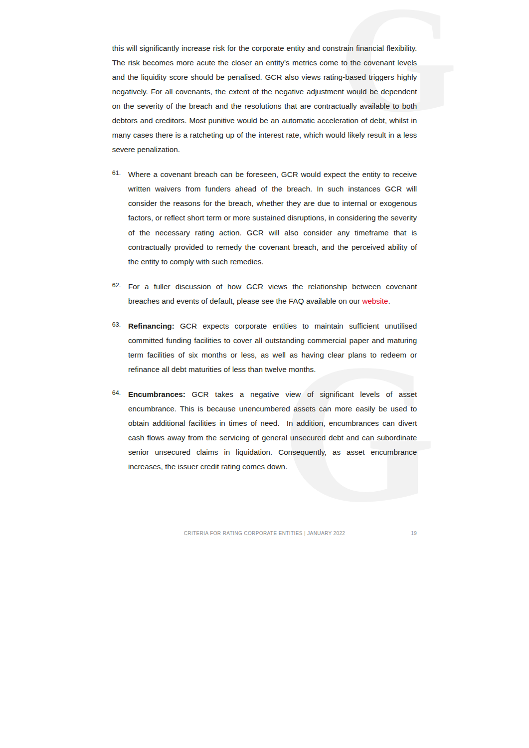G G
this will significantly increase risk for the corporate entity and constrain financial flexibility. The risk becomes more acute the closer an entity’s metrics come to the covenant levels and the liquidity score should be penalised. GCR also views rating-based triggers highly negatively. For all covenants, the extent of the negative adjustment would be dependent on the severity of the breach and the resolutions that are contractually available to both debtors and creditors. Most punitive would be an automatic acceleration of debt, whilst in many cases there is a ratcheting up of the interest rate, which would likely result in a less severe penalization.
61. Where a covenant breach can be foreseen, GCR would expect the entity to receive written waivers from funders ahead of the breach. In such instances GCR will consider the reasons for the breach, whether they are due to internal or exogenous factors, or reflect short term or more sustained disruptions, in considering the severity of the necessary rating action. GCR will also consider any timeframe that is contractually provided to remedy the covenant breach, and the perceived ability of the entity to comply with such remedies.
62. For a fuller discussion of how GCR views the relationship between covenant breaches and events of default, please see the FAQ available on our website.
63. Refinancing: GCR expects corporate entities to maintain sufficient unutilised committed funding facilities to cover all outstanding commercial paper and maturing term facilities of six months or less, as well as having clear plans to redeem or refinance all debt maturities of less than twelve months.
64. Encumbrances: GCR takes a negative view of significant levels of asset encumbrance. This is because unencumbered assets can more easily be used to obtain additional facilities in times of need. In addition, encumbrances can divert cash flows away from the servicing of general unsecured debt and can subordinate senior unsecured claims in liquidation. Consequently, as asset encumbrance increases, the issuer credit rating comes down.
CRITERIA FOR RATING CORPORATE ENTITIES | JANUARY 2022 19